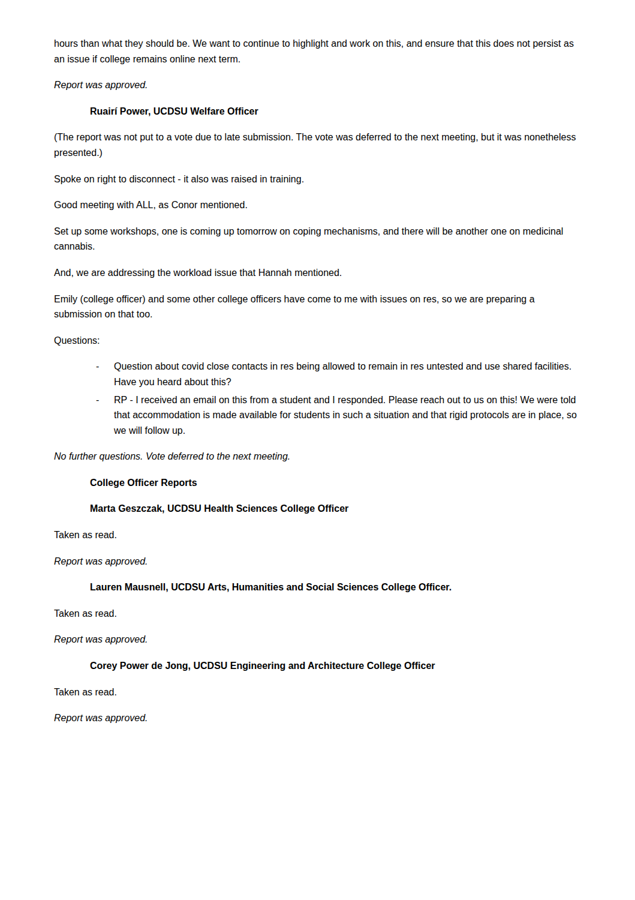hours than what they should be. We want to continue to highlight and work on this, and ensure that this does not persist as an issue if college remains online next term.
Report was approved.
Ruairí Power, UCDSU Welfare Officer
(The report was not put to a vote due to late submission. The vote was deferred to the next meeting, but it was nonetheless presented.)
Spoke on right to disconnect - it also was raised in training.
Good meeting with ALL, as Conor mentioned.
Set up some workshops, one is coming up tomorrow on coping mechanisms, and there will be another one on medicinal cannabis.
And, we are addressing the workload issue that Hannah mentioned.
Emily (college officer) and some other college officers have come to me with issues on res, so we are preparing a submission on that too.
Questions:
Question about covid close contacts in res being allowed to remain in res untested and use shared facilities. Have you heard about this?
RP - I received an email on this from a student and I responded. Please reach out to us on this! We were told that accommodation is made available for students in such a situation and that rigid protocols are in place, so we will follow up.
No further questions. Vote deferred to the next meeting.
College Officer Reports
Marta Geszczak, UCDSU Health Sciences College Officer
Taken as read.
Report was approved.
Lauren Mausnell, UCDSU Arts, Humanities and Social Sciences College Officer.
Taken as read.
Report was approved.
Corey Power de Jong, UCDSU Engineering and Architecture College Officer
Taken as read.
Report was approved.